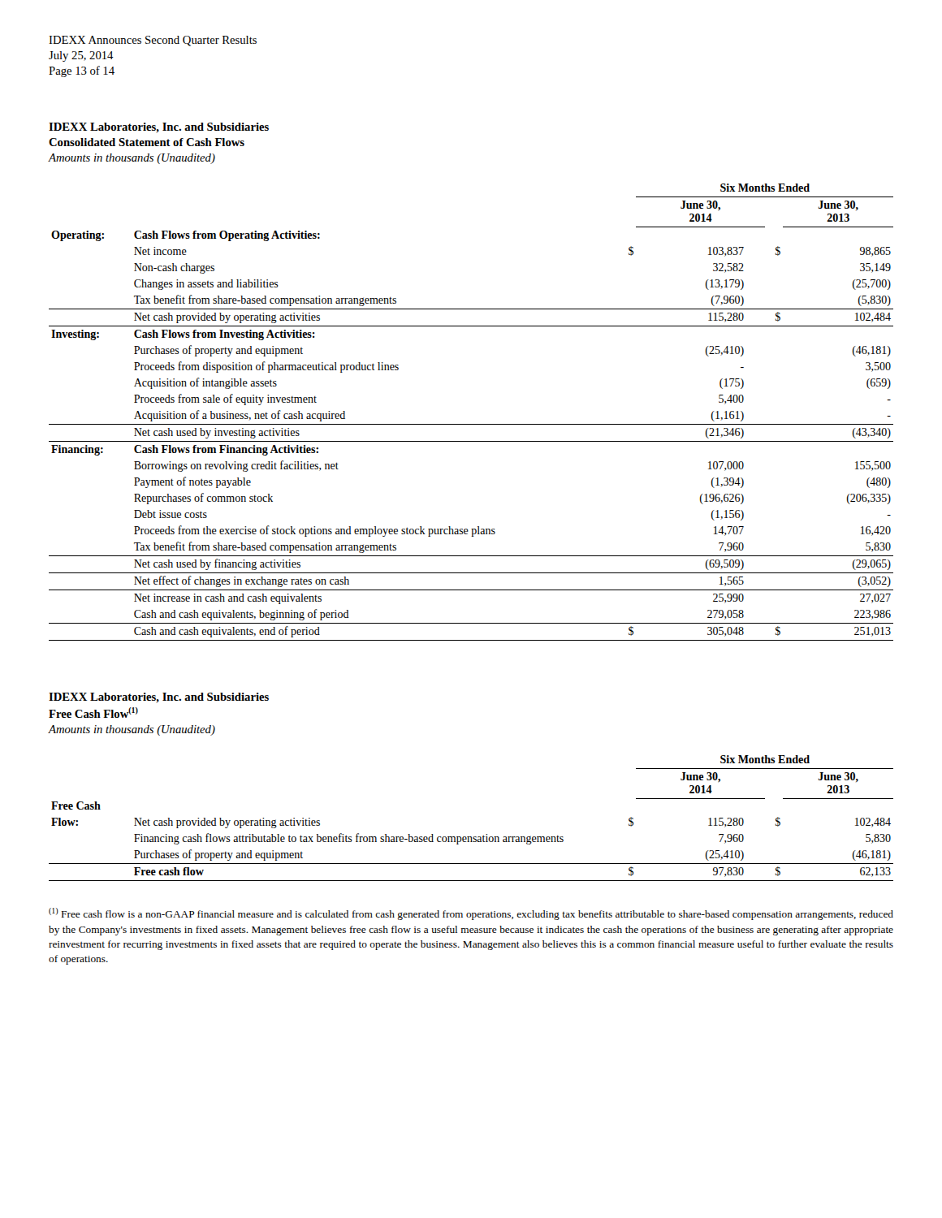IDEXX Announces Second Quarter Results
July 25, 2014
Page 13 of 14
IDEXX Laboratories, Inc. and Subsidiaries
Consolidated Statement of Cash Flows
Amounts in thousands (Unaudited)
| | | | Six Months Ended |
| | | | June 30, 2014 | | June 30, 2013 |
| Operating: | Cash Flows from Operating Activities: | | | | | |
| | Net income | $ | 103,837 | | $ | 98,865 |
| | Non-cash charges | | 32,582 | | | 35,149 |
| | Changes in assets and liabilities | | (13,179) | | | (25,700) |
| | Tax benefit from share-based compensation arrangements | | (7,960) | | | (5,830) |
| | Net cash provided by operating activities | | 115,280 | | $ | 102,484 |
| Investing: | Cash Flows from Investing Activities: | | | | | |
| | Purchases of property and equipment | | (25,410) | | | (46,181) |
| | Proceeds from disposition of pharmaceutical product lines | | - | | | 3,500 |
| | Acquisition of intangible assets | | (175) | | | (659) |
| | Proceeds from sale of equity investment | | 5,400 | | | - |
| | Acquisition of a business, net of cash acquired | | (1,161) | | | - |
| | Net cash used by investing activities | | (21,346) | | | (43,340) |
| Financing: | Cash Flows from Financing Activities: | | | | | |
| | Borrowings on revolving credit facilities, net | | 107,000 | | | 155,500 |
| | Payment of notes payable | | (1,394) | | | (480) |
| | Repurchases of common stock | | (196,626) | | | (206,335) |
| | Debt issue costs | | (1,156) | | | - |
| | Proceeds from the exercise of stock options and employee stock purchase plans | | 14,707 | | | 16,420 |
| | Tax benefit from share-based compensation arrangements | | 7,960 | | | 5,830 |
| | Net cash used by financing activities | | (69,509) | | | (29,065) |
| | Net effect of changes in exchange rates on cash | | 1,565 | | | (3,052) |
| | Net increase in cash and cash equivalents | | 25,990 | | | 27,027 |
| | Cash and cash equivalents, beginning of period | | 279,058 | | | 223,986 |
| | Cash and cash equivalents, end of period | $ | 305,048 | | $ | 251,013 |
IDEXX Laboratories, Inc. and Subsidiaries
Free Cash Flow(1)
Amounts in thousands (Unaudited)
| | | | Six Months Ended |
| | | | June 30, 2014 | | June 30, 2013 |
| Free Cash | | | | | | |
| Flow: | Net cash provided by operating activities | $ | 115,280 | | $ | 102,484 |
| | Financing cash flows attributable to tax benefits from share-based compensation arrangements | | 7,960 | | | 5,830 |
| | Purchases of property and equipment | | (25,410) | | | (46,181) |
| | Free cash flow | $ | 97,830 | | $ | 62,133 |
(1) Free cash flow is a non-GAAP financial measure and is calculated from cash generated from operations, excluding tax benefits attributable to share-based compensation arrangements, reduced by the Company's investments in fixed assets. Management believes free cash flow is a useful measure because it indicates the cash the operations of the business are generating after appropriate reinvestment for recurring investments in fixed assets that are required to operate the business. Management also believes this is a common financial measure useful to further evaluate the results of operations.